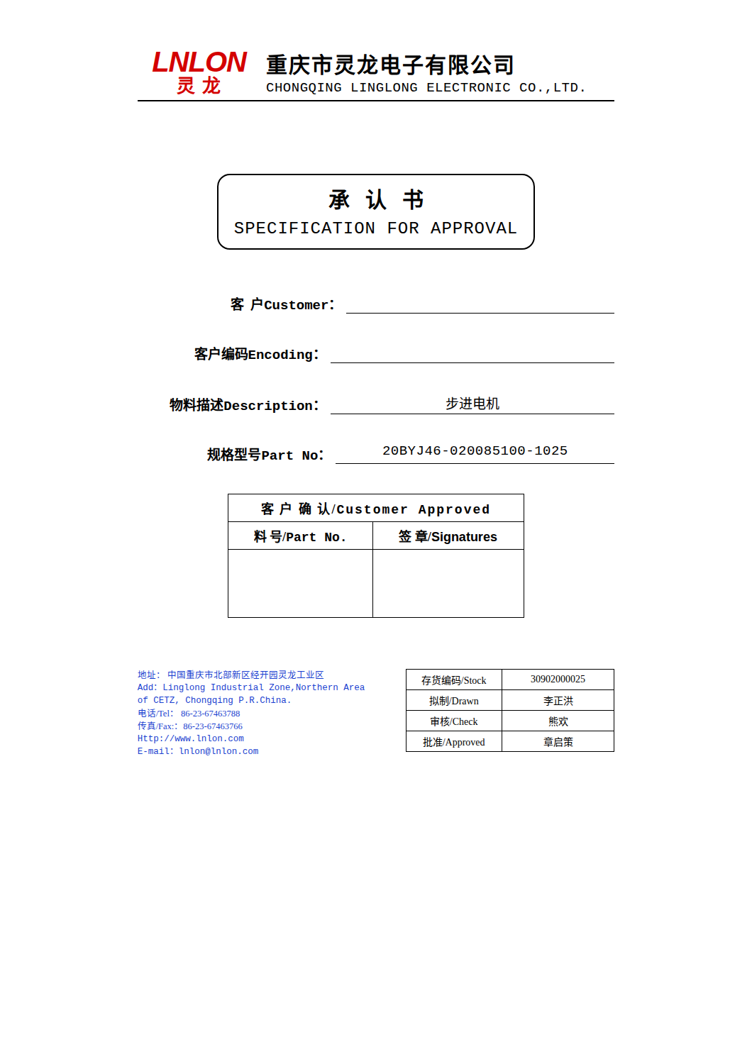LNLON 灵龙
重庆市灵龙电子有限公司
CHONGQING LINGLONG ELECTRONIC CO.,LTD.
承认书
SPECIFICATION FOR APPROVAL
客 户Customer：
客户编码Encoding：
物料描述Description：
步进电机
规格型号Part No：
20BYJ46-020085100-1025
| 客 户 确 认/ Customer Approved |
| 料 号/ Part No. | 签 章/ Signatures |
地址： 中国重庆市北部新区经开园灵龙工业区
Add：Linglong Industrial Zone,Northern Area
of CETZ, Chongqing P.R.China.
电话/Tel： 86-23-67463788
传真/Fax:：86-23-67463766
Http://www.lnlon.com
E-mail：lnlon@lnlon.com
| 存货编码/Stock | 30902000025 |
| 拟制/Drawn | 李正洪 |
| 审核/Check | 熊欢 |
| 批准/Approved | 章启策 |